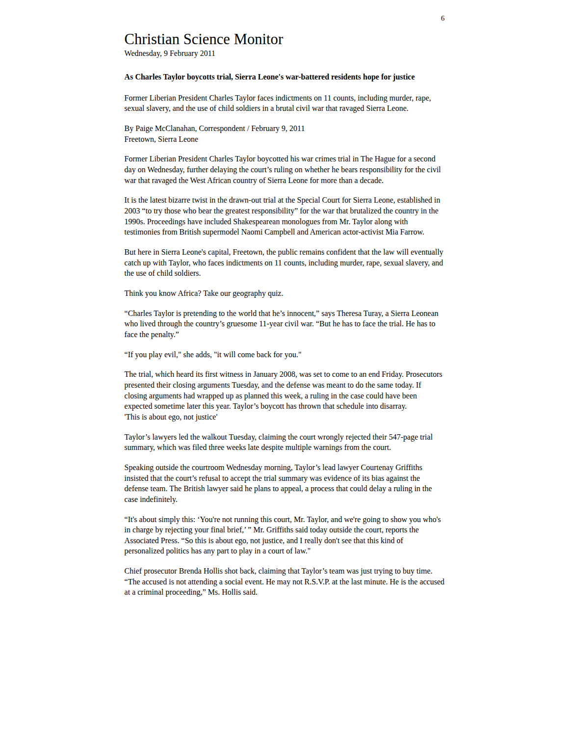6
Christian Science Monitor
Wednesday, 9 February 2011
As Charles Taylor boycotts trial, Sierra Leone's war-battered residents hope for justice
Former Liberian President Charles Taylor faces indictments on 11 counts, including murder, rape, sexual slavery, and the use of child soldiers in a brutal civil war that ravaged Sierra Leone.
By Paige McClanahan, Correspondent / February 9, 2011 Freetown, Sierra Leone
Former Liberian President Charles Taylor boycotted his war crimes trial in The Hague for a second day on Wednesday, further delaying the court’s ruling on whether he bears responsibility for the civil war that ravaged the West African country of Sierra Leone for more than a decade.
It is the latest bizarre twist in the drawn-out trial at the Special Court for Sierra Leone, established in 2003 “to try those who bear the greatest responsibility” for the war that brutalized the country in the 1990s. Proceedings have included Shakespearean monologues from Mr. Taylor along with testimonies from British supermodel Naomi Campbell and American actor-activist Mia Farrow.
But here in Sierra Leone's capital, Freetown, the public remains confident that the law will eventually catch up with Taylor, who faces indictments on 11 counts, including murder, rape, sexual slavery, and the use of child soldiers.
Think you know Africa? Take our geography quiz.
“Charles Taylor is pretending to the world that he’s innocent,” says Theresa Turay, a Sierra Leonean who lived through the country’s gruesome 11-year civil war. “But he has to face the trial. He has to face the penalty.”
“If you play evil," she adds, "it will come back for you."
The trial, which heard its first witness in January 2008, was set to come to an end Friday. Prosecutors presented their closing arguments Tuesday, and the defense was meant to do the same today. If closing arguments had wrapped up as planned this week, a ruling in the case could have been expected sometime later this year. Taylor’s boycott has thrown that schedule into disarray.
'This is about ego, not justice'
Taylor’s lawyers led the walkout Tuesday, claiming the court wrongly rejected their 547-page trial summary, which was filed three weeks late despite multiple warnings from the court.
Speaking outside the courtroom Wednesday morning, Taylor’s lead lawyer Courtenay Griffiths insisted that the court’s refusal to accept the trial summary was evidence of its bias against the defense team. The British lawyer said he plans to appeal, a process that could delay a ruling in the case indefinitely.
“It's about simply this: ‘You're not running this court, Mr. Taylor, and we're going to show you who's in charge by rejecting your final brief,’ ” Mr. Griffiths said today outside the court, reports the Associated Press. “So this is about ego, not justice, and I really don't see that this kind of personalized politics has any part to play in a court of law."
Chief prosecutor Brenda Hollis shot back, claiming that Taylor’s team was just trying to buy time. “The accused is not attending a social event. He may not R.S.V.P. at the last minute. He is the accused at a criminal proceeding,” Ms. Hollis said.